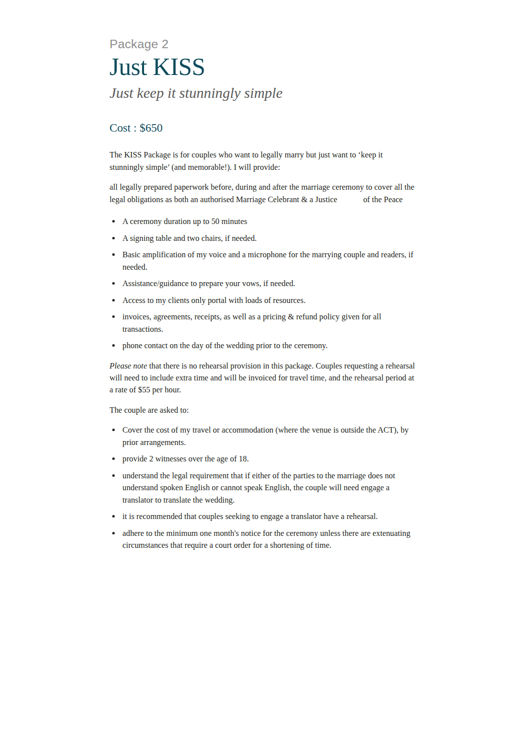Package 2
Just KISS
Just keep it stunningly simple
Cost : $650
The KISS Package is for couples who want to legally marry but just want to ‘keep it stunningly simple’ (and memorable!). I will provide:
all legally prepared paperwork before, during and after the marriage ceremony to cover all the legal obligations as both an authorised Marriage Celebrant & a Justice of the Peace
A ceremony duration up to 50 minutes
A signing table and two chairs, if needed.
Basic amplification of my voice and a microphone for the marrying couple and readers, if needed.
Assistance/guidance to prepare your vows, if needed.
Access to my clients only portal with loads of resources.
invoices, agreements, receipts, as well as a pricing & refund policy given for all transactions.
phone contact on the day of the wedding prior to the ceremony.
Please note that there is no rehearsal provision in this package. Couples requesting a rehearsal will need to include extra time and will be invoiced for travel time, and the rehearsal period at a rate of $55 per hour.
The couple are asked to:
Cover the cost of my travel or accommodation (where the venue is outside the ACT), by prior arrangements.
provide 2 witnesses over the age of 18.
understand the legal requirement that if either of the parties to the marriage does not understand spoken English or cannot speak English, the couple will need engage a translator to translate the wedding.
it is recommended that couples seeking to engage a translator have a rehearsal.
adhere to the minimum one month's notice for the ceremony unless there are extenuating circumstances that require a court order for a shortening of time.